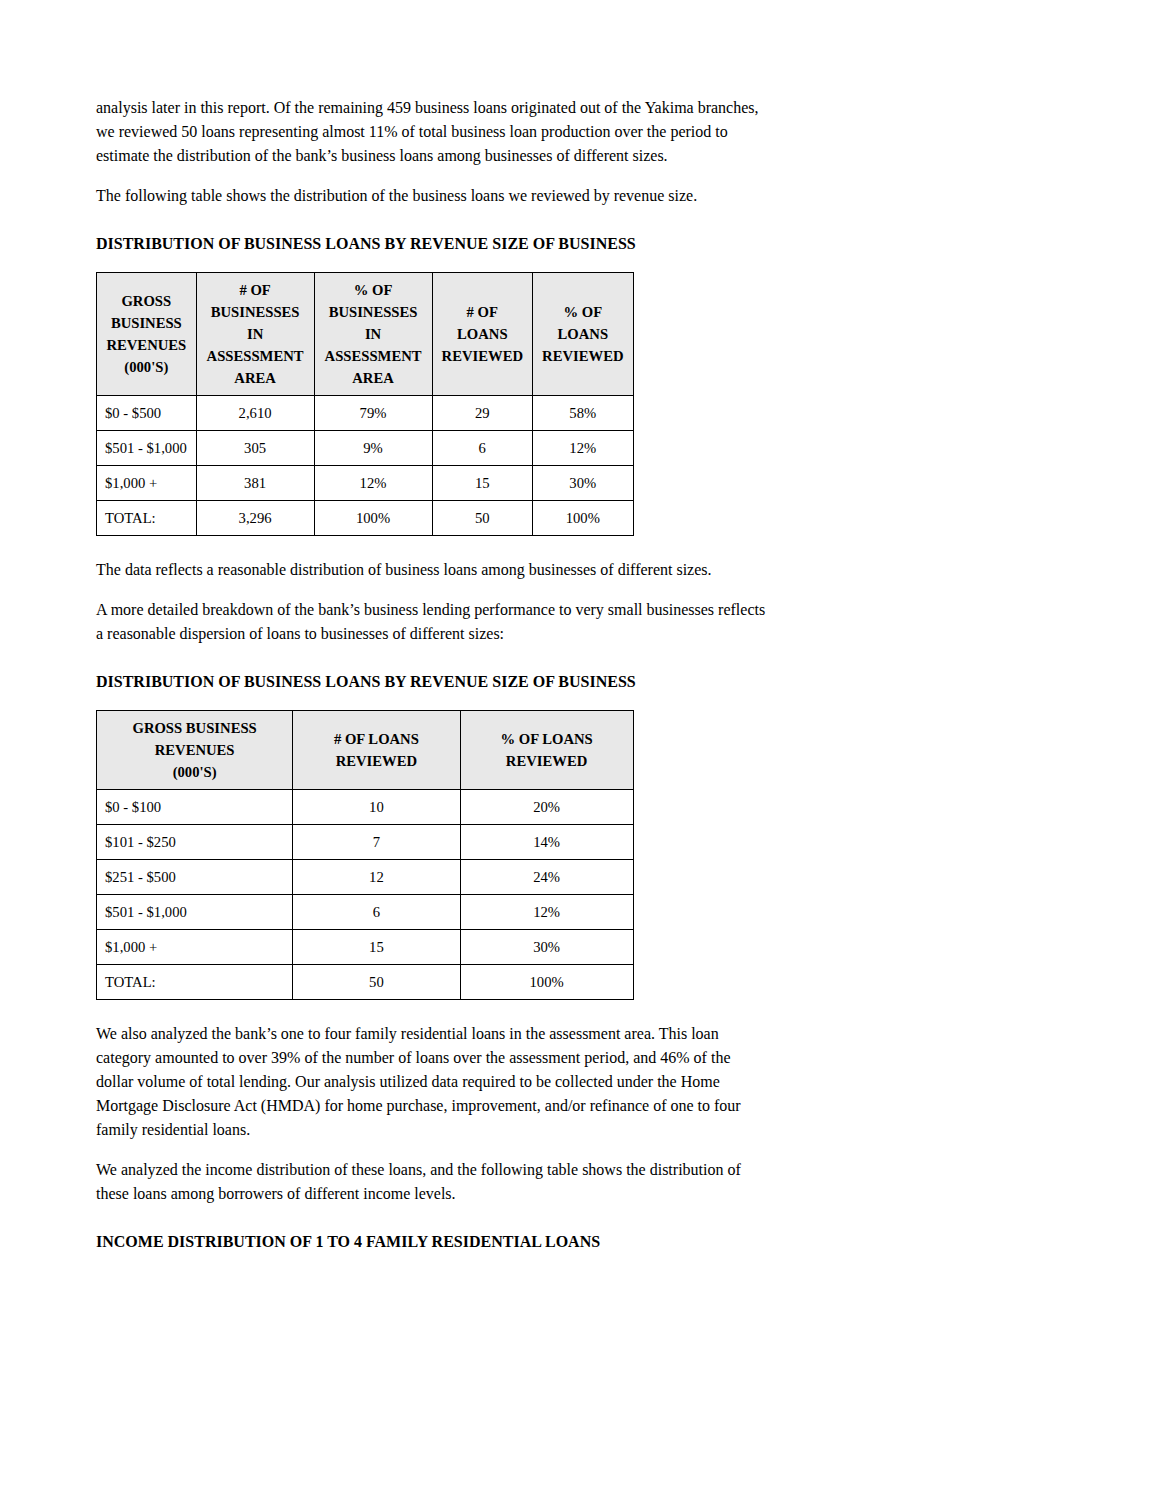analysis later in this report. Of the remaining 459 business loans originated out of the Yakima branches, we reviewed 50 loans representing almost 11% of total business loan production over the period to estimate the distribution of the bank’s business loans among businesses of different sizes.
The following table shows the distribution of the business loans we reviewed by revenue size.
DISTRIBUTION OF BUSINESS LOANS BY REVENUE SIZE OF BUSINESS
| GROSS BUSINESS REVENUES (000'S) | # OF BUSINESSES IN ASSESSMENT AREA | % OF BUSINESSES IN ASSESSMENT AREA | # OF LOANS REVIEWED | % OF LOANS REVIEWED |
| --- | --- | --- | --- | --- |
| $0 - $500 | 2,610 | 79% | 29 | 58% |
| $501 - $1,000 | 305 | 9% | 6 | 12% |
| $1,000 + | 381 | 12% | 15 | 30% |
| TOTAL: | 3,296 | 100% | 50 | 100% |
The data reflects a reasonable distribution of business loans among businesses of different sizes.
A more detailed breakdown of the bank’s business lending performance to very small businesses reflects a reasonable dispersion of loans to businesses of different sizes:
DISTRIBUTION OF BUSINESS LOANS BY REVENUE SIZE OF BUSINESS
| GROSS BUSINESS REVENUES (000'S) | # OF LOANS REVIEWED | % OF LOANS REVIEWED |
| --- | --- | --- |
| $0 - $100 | 10 | 20% |
| $101 - $250 | 7 | 14% |
| $251 - $500 | 12 | 24% |
| $501 - $1,000 | 6 | 12% |
| $1,000 + | 15 | 30% |
| TOTAL: | 50 | 100% |
We also analyzed the bank’s one to four family residential loans in the assessment area. This loan category amounted to over 39% of the number of loans over the assessment period, and 46% of the dollar volume of total lending. Our analysis utilized data required to be collected under the Home Mortgage Disclosure Act (HMDA) for home purchase, improvement, and/or refinance of one to four family residential loans.
We analyzed the income distribution of these loans, and the following table shows the distribution of these loans among borrowers of different income levels.
INCOME DISTRIBUTION OF 1 TO 4 FAMILY RESIDENTIAL LOANS